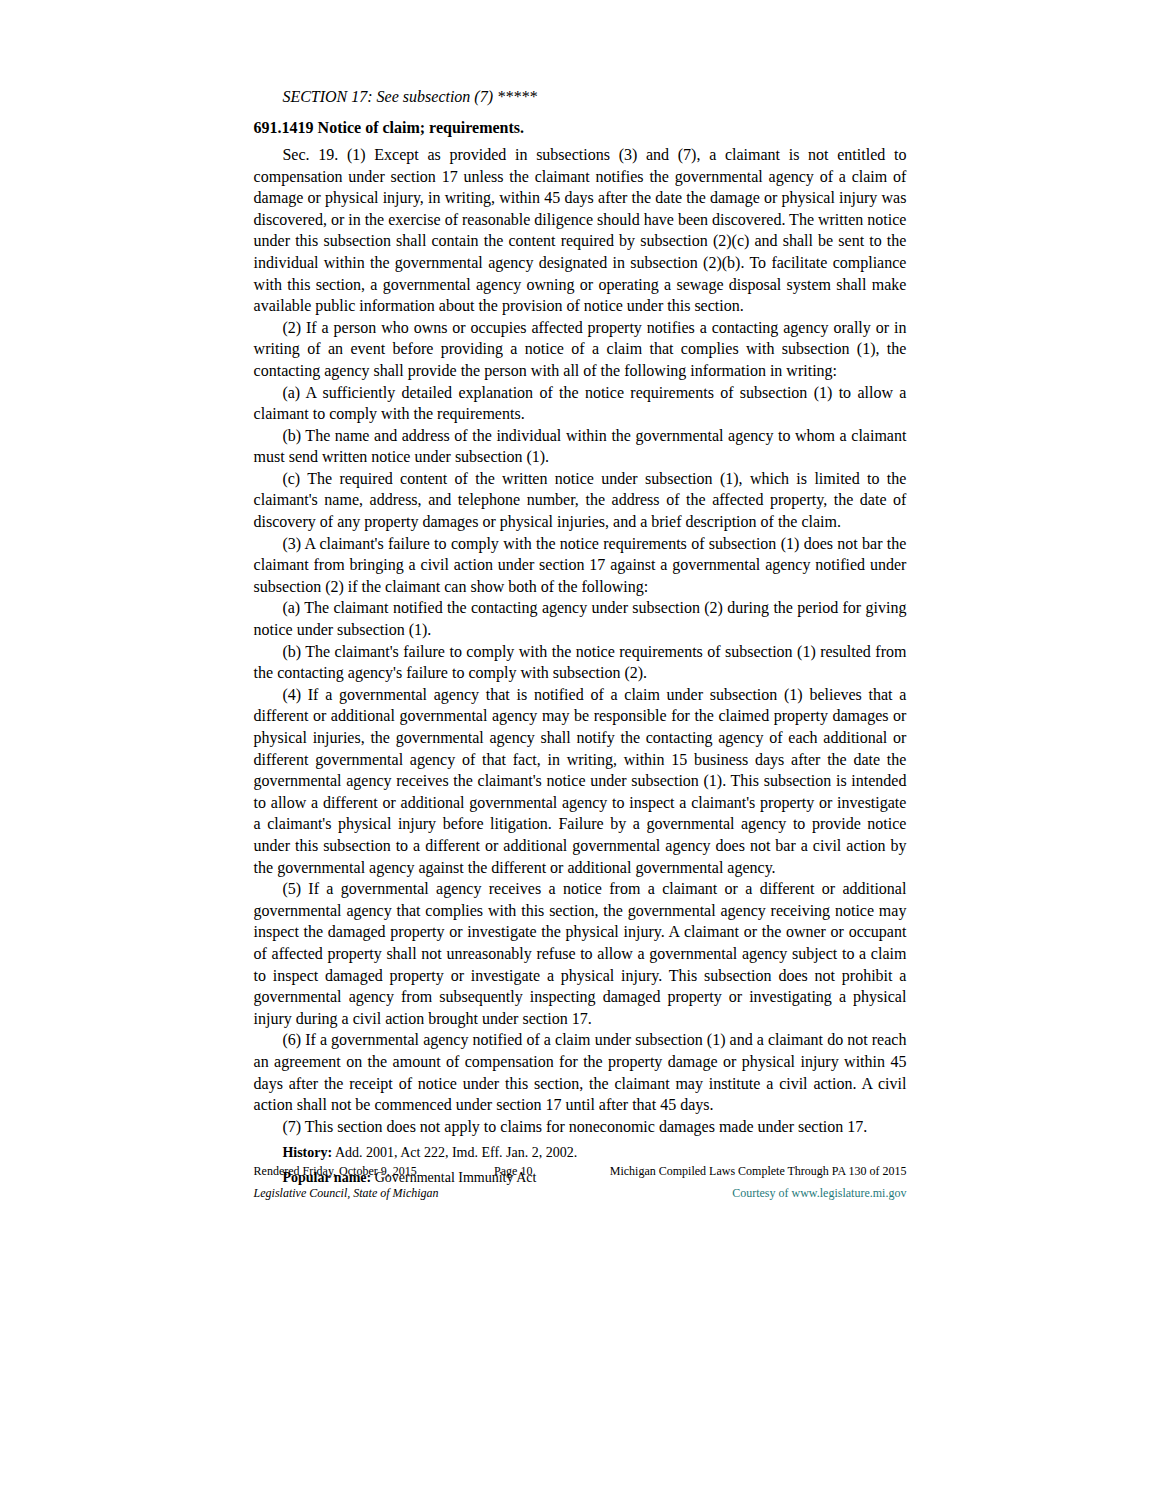SECTION 17: See subsection (7) *****
691.1419 Notice of claim; requirements.
Sec. 19. (1) Except as provided in subsections (3) and (7), a claimant is not entitled to compensation under section 17 unless the claimant notifies the governmental agency of a claim of damage or physical injury, in writing, within 45 days after the date the damage or physical injury was discovered, or in the exercise of reasonable diligence should have been discovered. The written notice under this subsection shall contain the content required by subsection (2)(c) and shall be sent to the individual within the governmental agency designated in subsection (2)(b). To facilitate compliance with this section, a governmental agency owning or operating a sewage disposal system shall make available public information about the provision of notice under this section.
(2) If a person who owns or occupies affected property notifies a contacting agency orally or in writing of an event before providing a notice of a claim that complies with subsection (1), the contacting agency shall provide the person with all of the following information in writing:
(a) A sufficiently detailed explanation of the notice requirements of subsection (1) to allow a claimant to comply with the requirements.
(b) The name and address of the individual within the governmental agency to whom a claimant must send written notice under subsection (1).
(c) The required content of the written notice under subsection (1), which is limited to the claimant's name, address, and telephone number, the address of the affected property, the date of discovery of any property damages or physical injuries, and a brief description of the claim.
(3) A claimant's failure to comply with the notice requirements of subsection (1) does not bar the claimant from bringing a civil action under section 17 against a governmental agency notified under subsection (2) if the claimant can show both of the following:
(a) The claimant notified the contacting agency under subsection (2) during the period for giving notice under subsection (1).
(b) The claimant's failure to comply with the notice requirements of subsection (1) resulted from the contacting agency's failure to comply with subsection (2).
(4) If a governmental agency that is notified of a claim under subsection (1) believes that a different or additional governmental agency may be responsible for the claimed property damages or physical injuries, the governmental agency shall notify the contacting agency of each additional or different governmental agency of that fact, in writing, within 15 business days after the date the governmental agency receives the claimant's notice under subsection (1). This subsection is intended to allow a different or additional governmental agency to inspect a claimant's property or investigate a claimant's physical injury before litigation. Failure by a governmental agency to provide notice under this subsection to a different or additional governmental agency does not bar a civil action by the governmental agency against the different or additional governmental agency.
(5) If a governmental agency receives a notice from a claimant or a different or additional governmental agency that complies with this section, the governmental agency receiving notice may inspect the damaged property or investigate the physical injury. A claimant or the owner or occupant of affected property shall not unreasonably refuse to allow a governmental agency subject to a claim to inspect damaged property or investigate a physical injury. This subsection does not prohibit a governmental agency from subsequently inspecting damaged property or investigating a physical injury during a civil action brought under section 17.
(6) If a governmental agency notified of a claim under subsection (1) and a claimant do not reach an agreement on the amount of compensation for the property damage or physical injury within 45 days after the receipt of notice under this section, the claimant may institute a civil action. A civil action shall not be commenced under section 17 until after that 45 days.
(7) This section does not apply to claims for noneconomic damages made under section 17.
History: Add. 2001, Act 222, Imd. Eff. Jan. 2, 2002.
Popular name: Governmental Immunity Act
Rendered Friday, October 9, 2015
Page 10
Michigan Compiled Laws Complete Through PA 130 of 2015
Legislative Council, State of Michigan
Courtesy of www.legislature.mi.gov